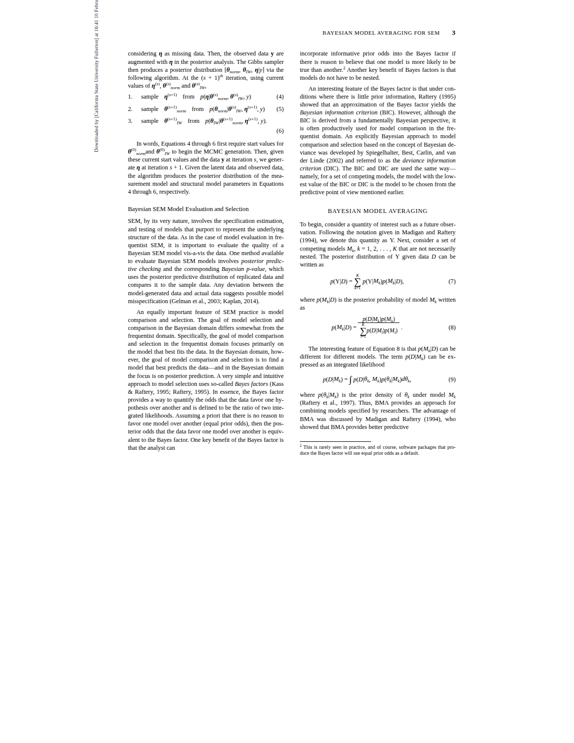Downloaded by [California State University Fullerton] at 16:41 10 February 2016
BAYESIAN MODEL AVERAGING FOR SEM 3
considering η as missing data. Then, the observed data y are augmented with η in the posterior analysis. The Gibbs sampler then produces a posterior distribution [θnorm, θIW, η|y] via the following algorithm. At the (s + 1)th iteration, using current values of η(s), θ(s)norm and θ(s)IW,
1. sample η(s+1) from p(η|θ(s)norm, θ(s)IW, y) (4)
2. sample θ(s+1)norm from p(θnorm|θ(s)IW, η(s+1), y) (5)
3. sample θ(s+1)IW from p(θIW|θ(s+1)norm, η(s+1), y).
(6)
In words, Equations 4 through 6 first require start values for θ(0)normand θ(0)IW to begin the MCMC generation. Then, given these current start values and the data y at iteration s, we generate η at iteration s + 1. Given the latent data and observed data, the algorithm produces the posterior distribution of the measurement model and structural model parameters in Equations 4 through 6, respectively.
Bayesian SEM Model Evaluation and Selection
SEM, by its very nature, involves the specification estimation, and testing of models that purport to represent the underlying structure of the data. As in the case of model evaluation in frequentist SEM, it is important to evaluate the quality of a Bayesian SEM model vis-a-vis the data. One method available to evaluate Bayesian SEM models involves posterior predictive checking and the corresponding Bayesian p-value, which uses the posterior predictive distribution of replicated data and compares it to the sample data. Any deviation between the model-generated data and actual data suggests possible model misspecification (Gelman et al., 2003; Kaplan, 2014).
An equally important feature of SEM practice is model comparison and selection. The goal of model selection and comparison in the Bayesian domain differs somewhat from the frequentist domain. Specifically, the goal of model comparison and selection in the frequentist domain focuses primarily on the model that best fits the data. In the Bayesian domain, however, the goal of model comparison and selection is to find a model that best predicts the data—and in the Bayesian domain the focus is on posterior prediction. A very simple and intuitive approach to model selection uses so-called Bayes factors (Kass & Raftery, 1995; Raftery, 1995). In essence, the Bayes factor provides a way to quantify the odds that the data favor one hypothesis over another and is defined to be the ratio of two integrated likelihoods. Assuming a priori that there is no reason to favor one model over another (equal prior odds), then the posterior odds that the data favor one model over another is equivalent to the Bayes factor. One key benefit of the Bayes factor is that the analyst can
incorporate informative prior odds into the Bayes factor if there is reason to believe that one model is more likely to be true than another.2 Another key benefit of Bayes factors is that models do not have to be nested.
An interesting feature of the Bayes factor is that under conditions where there is little prior information, Raftery (1995) showed that an approximation of the Bayes factor yields the Bayesian information criterion (BIC). However, although the BIC is derived from a fundamentally Bayesian perspective, it is often productively used for model comparison in the frequentist domain. An explicitly Bayesian approach to model comparison and selection based on the concept of Bayesian deviance was developed by Spiegelhalter, Best, Carlin, and van der Linde (2002) and referred to as the deviance information criterion (DIC). The BIC and DIC are used the same way—namely, for a set of competing models, the model with the lowest value of the BIC or DIC is the model to be chosen from the predictive point of view mentioned earlier.
BAYESIAN MODEL AVERAGING
To begin, consider a quantity of interest such as a future observation. Following the notation given in Madigan and Raftery (1994), we denote this quantity as Υ. Next, consider a set of competing models Mk, k = 1, 2, . . . , K that are not necessarily nested. The posterior distribution of Υ given data D can be written as
p(Υ|D) = K∑k=1 p(Υ|Mk)p(Mk|D),
(7)
where p(Mk|D) is the posterior probability of model Mk written as
p(Mk|D) = p(D|Mk)p(Mk) K∑l=1 p(D|Ml)p(Ml) .
(8)
The interesting feature of Equation 8 is that p(Mk|D) can be different for different models. The term p(D|Mk) can be expressed as an integrated likelihood
p(D|Mk) = ∫ p(D|θk, Mk)p(θk|Mk)dθk,
(9)
where p(θk|Mk) is the prior density of θk under model Mk (Raftery et al., 1997). Thus, BMA provides an approach for combining models specified by researchers. The advantage of BMA was discussed by Madigan and Raftery (1994), who showed that BMA provides better predictive
2 This is rarely seen in practice, and of course, software packages that produce the Bayes factor will use equal prior odds as a default.